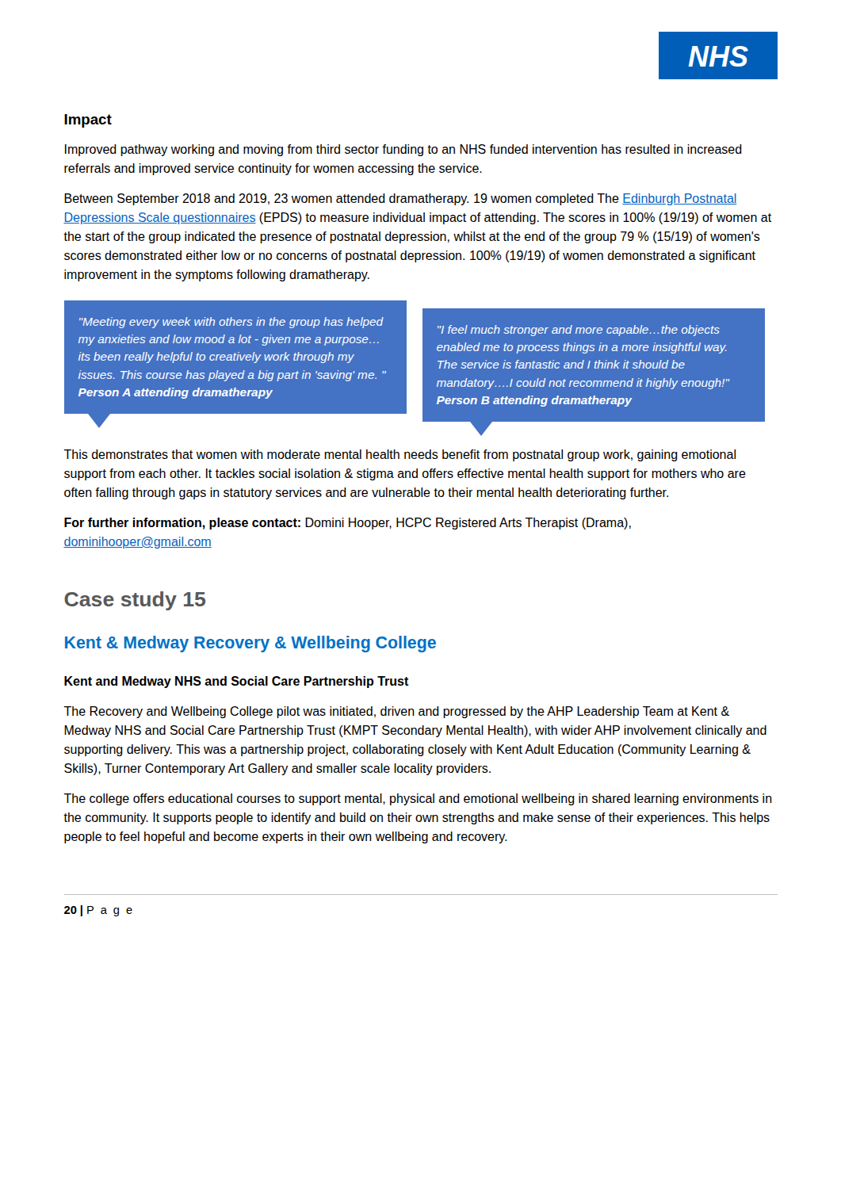NHS
Impact
Improved pathway working and moving from third sector funding to an NHS funded intervention has resulted in increased referrals and improved service continuity for women accessing the service.
Between September 2018 and 2019, 23 women attended dramatherapy. 19 women completed The Edinburgh Postnatal Depressions Scale questionnaires (EPDS) to measure individual impact of attending. The scores in 100% (19/19) of women at the start of the group indicated the presence of postnatal depression, whilst at the end of the group 79 % (15/19) of women's scores demonstrated either low or no concerns of postnatal depression. 100% (19/19) of women demonstrated a significant improvement in the symptoms following dramatherapy.
"Meeting every week with others in the group has helped my anxieties and low mood a lot - given me a purpose…its been really helpful to creatively work through my issues. This course has played a big part in 'saving' me. " Person A attending dramatherapy
"I feel much stronger and more capable…the objects enabled me to process things in a more insightful way. The service is fantastic and I think it should be mandatory….I could not recommend it highly enough!" Person B attending dramatherapy
This demonstrates that women with moderate mental health needs benefit from postnatal group work, gaining emotional support from each other. It tackles social isolation & stigma and offers effective mental health support for mothers who are often falling through gaps in statutory services and are vulnerable to their mental health deteriorating further.
For further information, please contact: Domini Hooper, HCPC Registered Arts Therapist (Drama), dominihooper@gmail.com
Case study 15
Kent & Medway Recovery & Wellbeing College
Kent and Medway NHS and Social Care Partnership Trust
The Recovery and Wellbeing College pilot was initiated, driven and progressed by the AHP Leadership Team at Kent & Medway NHS and Social Care Partnership Trust (KMPT Secondary Mental Health), with wider AHP involvement clinically and supporting delivery. This was a partnership project, collaborating closely with Kent Adult Education (Community Learning & Skills), Turner Contemporary Art Gallery and smaller scale locality providers.
The college offers educational courses to support mental, physical and emotional wellbeing in shared learning environments in the community. It supports people to identify and build on their own strengths and make sense of their experiences. This helps people to feel hopeful and become experts in their own wellbeing and recovery.
20 | P a g e